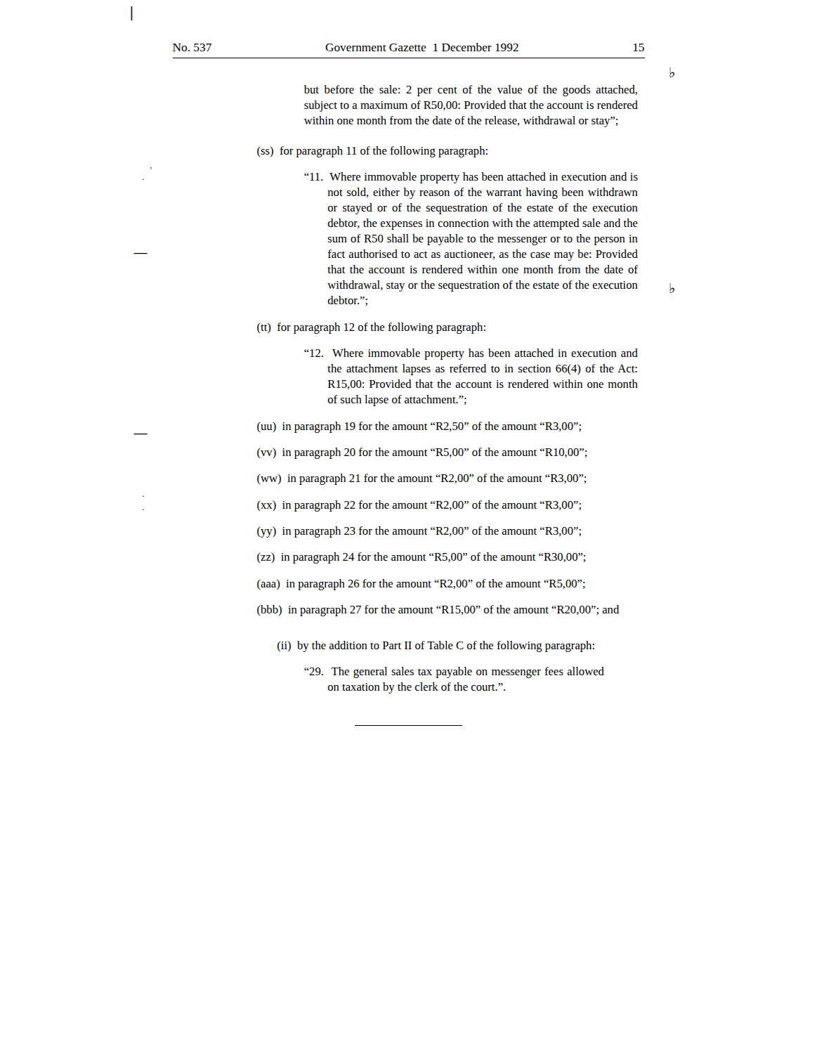|
.
'
—
—
.
.
♭
♭
No. 537
Government Gazette 1 December 1992
15
but before the sale: 2 per cent of the value of the goods attached, subject to a maximum of R50,00: Provided that the account is rendered within one month from the date of the release, withdrawal or stay”;
(ss) for paragraph 11 of the following paragraph:
“11. Where immovable property has been attached in execution and is not sold, either by reason of the warrant having been withdrawn or stayed or of the sequestration of the estate of the execution debtor, the expenses in connection with the attempted sale and the sum of R50 shall be payable to the messenger or to the person in fact authorised to act as auctioneer, as the case may be: Provided that the account is rendered within one month from the date of withdrawal, stay or the sequestration of the estate of the execution debtor.”;
(tt) for paragraph 12 of the following paragraph:
“12. Where immovable property has been attached in execution and the attachment lapses as referred to in section 66(4) of the Act: R15,00: Provided that the account is rendered within one month of such lapse of attachment.”;
(uu) in paragraph 19 for the amount “R2,50” of the amount “R3,00”;
(vv) in paragraph 20 for the amount “R5,00” of the amount “R10,00”;
(ww) in paragraph 21 for the amount “R2,00” of the amount “R3,00”;
(xx) in paragraph 22 for the amount “R2,00” of the amount “R3,00”;
(yy) in paragraph 23 for the amount “R2,00” of the amount “R3,00”;
(zz) in paragraph 24 for the amount “R5,00” of the amount “R30,00”;
(aaa) in paragraph 26 for the amount “R2,00” of the amount “R5,00”;
(bbb) in paragraph 27 for the amount “R15,00” of the amount “R20,00”; and
(ii) by the addition to Part II of Table C of the following paragraph:
“29. The general sales tax payable on messenger fees allowed on taxation by the clerk of the court.”.